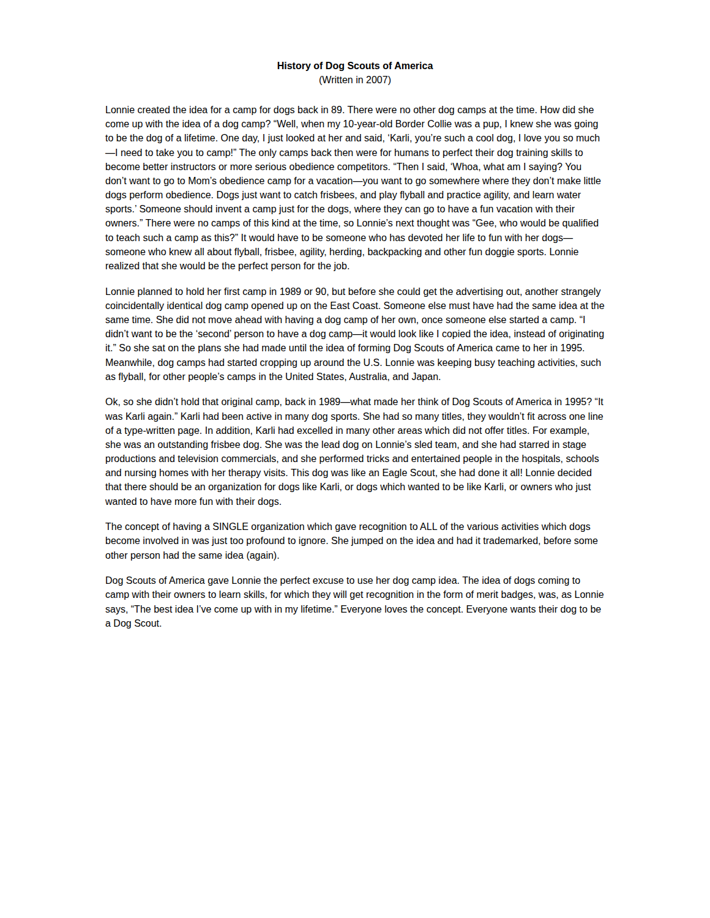History of Dog Scouts of America
(Written in 2007)
Lonnie created the idea for a camp for dogs back in 89. There were no other dog camps at the time. How did she come up with the idea of a dog camp? “Well, when my 10-year-old Border Collie was a pup, I knew she was going to be the dog of a lifetime. One day, I just looked at her and said, ‘Karli, you’re such a cool dog, I love you so much—I need to take you to camp!” The only camps back then were for humans to perfect their dog training skills to become better instructors or more serious obedience competitors. “Then I said, ‘Whoa, what am I saying? You don’t want to go to Mom’s obedience camp for a vacation—you want to go somewhere where they don’t make little dogs perform obedience. Dogs just want to catch frisbees, and play flyball and practice agility, and learn water sports.’ Someone should invent a camp just for the dogs, where they can go to have a fun vacation with their owners.” There were no camps of this kind at the time, so Lonnie’s next thought was “Gee, who would be qualified to teach such a camp as this?” It would have to be someone who has devoted her life to fun with her dogs—someone who knew all about flyball, frisbee, agility, herding, backpacking and other fun doggie sports. Lonnie realized that she would be the perfect person for the job.
Lonnie planned to hold her first camp in 1989 or 90, but before she could get the advertising out, another strangely coincidentally identical dog camp opened up on the East Coast. Someone else must have had the same idea at the same time. She did not move ahead with having a dog camp of her own, once someone else started a camp. “I didn’t want to be the ‘second’ person to have a dog camp—it would look like I copied the idea, instead of originating it.” So she sat on the plans she had made until the idea of forming Dog Scouts of America came to her in 1995. Meanwhile, dog camps had started cropping up around the U.S. Lonnie was keeping busy teaching activities, such as flyball, for other people’s camps in the United States, Australia, and Japan.
Ok, so she didn’t hold that original camp, back in 1989—what made her think of Dog Scouts of America in 1995? “It was Karli again.” Karli had been active in many dog sports. She had so many titles, they wouldn’t fit across one line of a type-written page. In addition, Karli had excelled in many other areas which did not offer titles. For example, she was an outstanding frisbee dog. She was the lead dog on Lonnie’s sled team, and she had starred in stage productions and television commercials, and she performed tricks and entertained people in the hospitals, schools and nursing homes with her therapy visits. This dog was like an Eagle Scout, she had done it all! Lonnie decided that there should be an organization for dogs like Karli, or dogs which wanted to be like Karli, or owners who just wanted to have more fun with their dogs.
The concept of having a SINGLE organization which gave recognition to ALL of the various activities which dogs become involved in was just too profound to ignore. She jumped on the idea and had it trademarked, before some other person had the same idea (again).
Dog Scouts of America gave Lonnie the perfect excuse to use her dog camp idea. The idea of dogs coming to camp with their owners to learn skills, for which they will get recognition in the form of merit badges, was, as Lonnie says, “The best idea I’ve come up with in my lifetime.” Everyone loves the concept. Everyone wants their dog to be a Dog Scout.